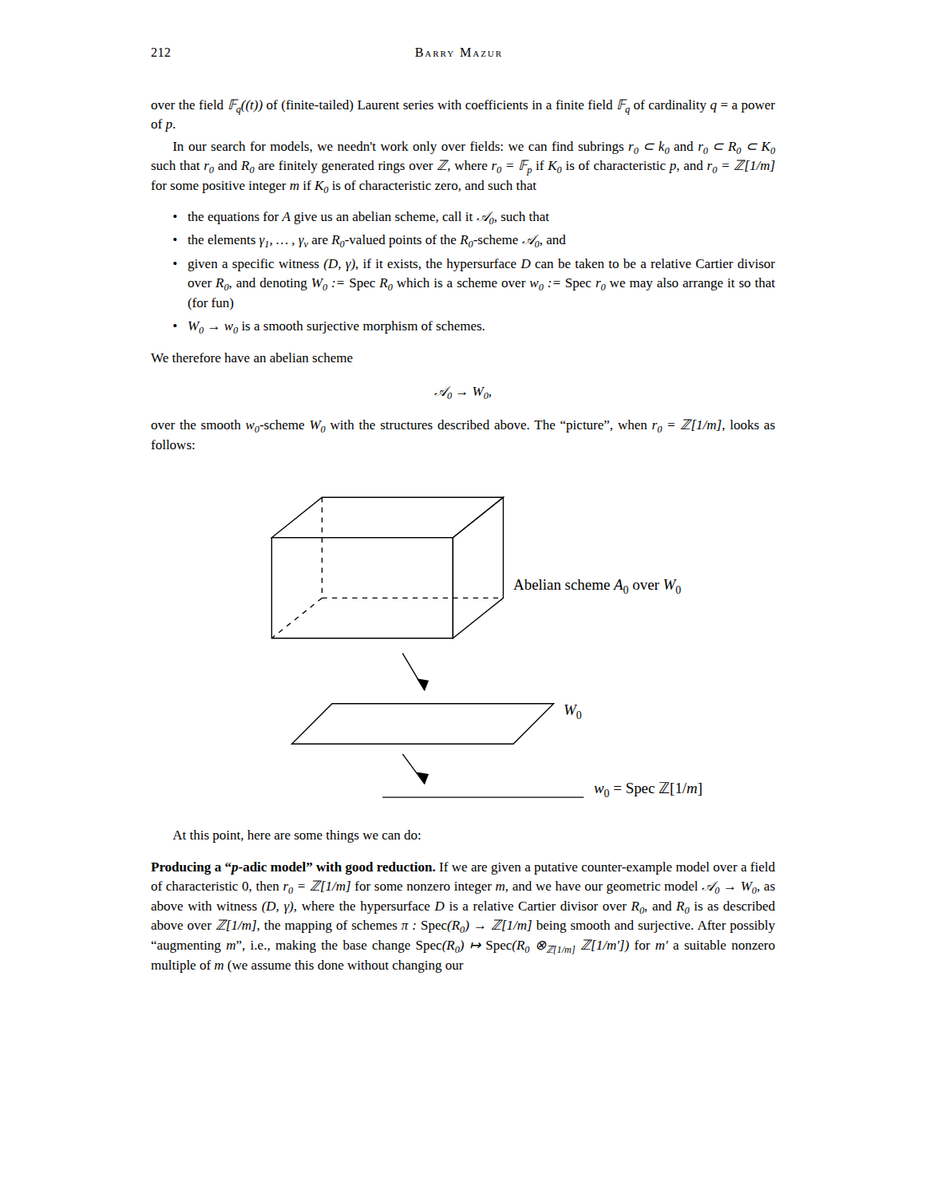212 Barry Mazur
over the field 𝔽q((t)) of (finite-tailed) Laurent series with coefficients in a finite field 𝔽q of cardinality q = a power of p.
In our search for models, we needn't work only over fields: we can find subrings r0 ⊂ k0 and r0 ⊂ R0 ⊂ K0 such that r0 and R0 are finitely generated rings over ℤ, where r0 = 𝔽p if K0 is of characteristic p, and r0 = ℤ[1/m] for some positive integer m if K0 is of characteristic zero, and such that
the equations for A give us an abelian scheme, call it 𝒜0, such that
the elements γ1, … , γν are R0-valued points of the R0-scheme 𝒜0, and
given a specific witness (D, γ), if it exists, the hypersurface D can be taken to be a relative Cartier divisor over R0, and denoting W0 := Spec R0 which is a scheme over w0 := Spec r0 we may also arrange it so that (for fun)
W0 → w0 is a smooth surjective morphism of schemes.
We therefore have an abelian scheme
𝒜0 → W0,
over the smooth w0-scheme W0 with the structures described above. The “picture”, when r0 = ℤ[1/m], looks as follows:
Abelian scheme A0 over W0 W0 w0 = Spec ℤ[1/m]
At this point, here are some things we can do:
Producing a “p-adic model” with good reduction. If we are given a putative counter-example model over a field of characteristic 0, then r0 = ℤ[1/m] for some nonzero integer m, and we have our geometric model 𝒜0 → W0, as above with witness (D, γ), where the hypersurface D is a relative Cartier divisor over R0, and R0 is as described above over ℤ[1/m], the mapping of schemes π : Spec(R0) → ℤ[1/m] being smooth and surjective. After possibly “augmenting m”, i.e., making the base change Spec(R0) ↦ Spec(R0 ⊗ℤ[1/m] ℤ[1/m′]) for m′ a suitable nonzero multiple of m (we assume this done without changing our